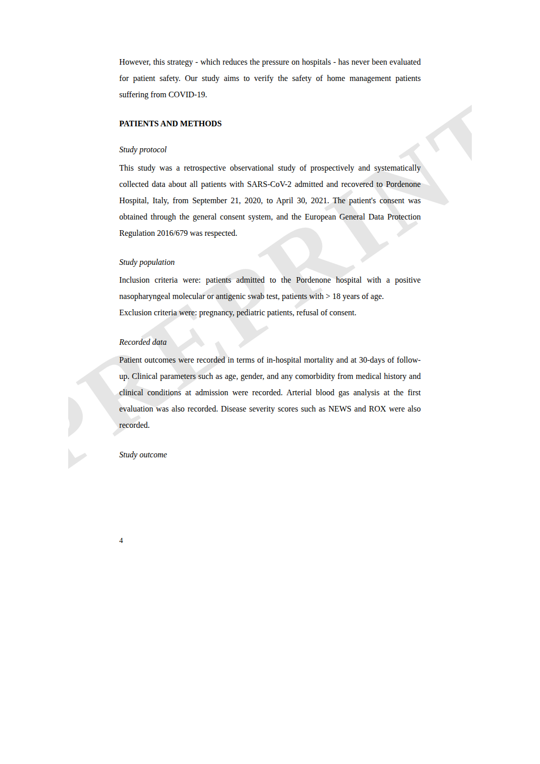PREPRINT
However, this strategy - which reduces the pressure on hospitals - has never been evaluated for patient safety. Our study aims to verify the safety of home management patients suffering from COVID-19.
PATIENTS AND METHODS
Study protocol
This study was a retrospective observational study of prospectively and systematically collected data about all patients with SARS-CoV-2 admitted and recovered to Pordenone Hospital, Italy, from September 21, 2020, to April 30, 2021. The patient's consent was obtained through the general consent system, and the European General Data Protection Regulation 2016/679 was respected.
Study population
Inclusion criteria were: patients admitted to the Pordenone hospital with a positive nasopharyngeal molecular or antigenic swab test, patients with > 18 years of age.
Exclusion criteria were: pregnancy, pediatric patients, refusal of consent.
Recorded data
Patient outcomes were recorded in terms of in-hospital mortality and at 30-days of follow-up. Clinical parameters such as age, gender, and any comorbidity from medical history and clinical conditions at admission were recorded. Arterial blood gas analysis at the first evaluation was also recorded. Disease severity scores such as NEWS and ROX were also recorded.
Study outcome
4